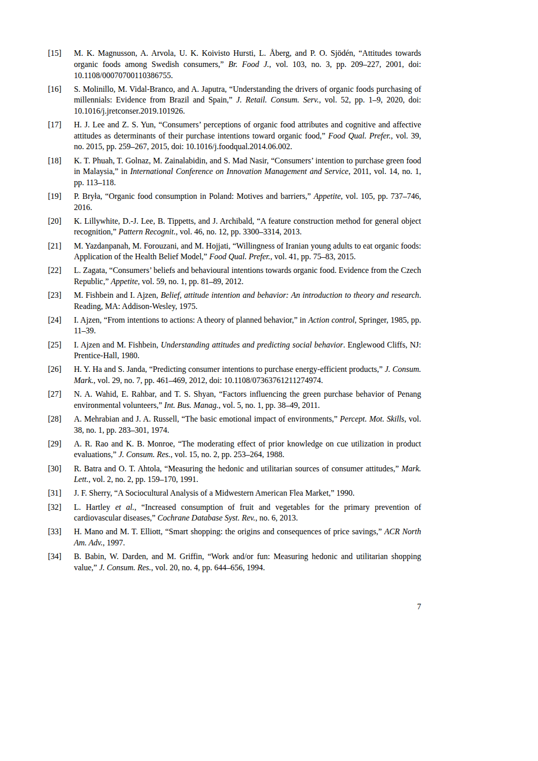[15] M. K. Magnusson, A. Arvola, U. K. Koivisto Hursti, L. Åberg, and P. O. Sjödén, “Attitudes towards organic foods among Swedish consumers,” Br. Food J., vol. 103, no. 3, pp. 209–227, 2001, doi: 10.1108/00070700110386755.
[16] S. Molinillo, M. Vidal-Branco, and A. Japutra, “Understanding the drivers of organic foods purchasing of millennials: Evidence from Brazil and Spain,” J. Retail. Consum. Serv., vol. 52, pp. 1–9, 2020, doi: 10.1016/j.jretconser.2019.101926.
[17] H. J. Lee and Z. S. Yun, “Consumers’ perceptions of organic food attributes and cognitive and affective attitudes as determinants of their purchase intentions toward organic food,” Food Qual. Prefer., vol. 39, no. 2015, pp. 259–267, 2015, doi: 10.1016/j.foodqual.2014.06.002.
[18] K. T. Phuah, T. Golnaz, M. Zainalabidin, and S. Mad Nasir, “Consumers’ intention to purchase green food in Malaysia,” in International Conference on Innovation Management and Service, 2011, vol. 14, no. 1, pp. 113–118.
[19] P. Bryła, “Organic food consumption in Poland: Motives and barriers,” Appetite, vol. 105, pp. 737–746, 2016.
[20] K. Lillywhite, D.-J. Lee, B. Tippetts, and J. Archibald, “A feature construction method for general object recognition,” Pattern Recognit., vol. 46, no. 12, pp. 3300–3314, 2013.
[21] M. Yazdanpanah, M. Forouzani, and M. Hojjati, “Willingness of Iranian young adults to eat organic foods: Application of the Health Belief Model,” Food Qual. Prefer., vol. 41, pp. 75–83, 2015.
[22] L. Zagata, “Consumers’ beliefs and behavioural intentions towards organic food. Evidence from the Czech Republic,” Appetite, vol. 59, no. 1, pp. 81–89, 2012.
[23] M. Fishbein and I. Ajzen, Belief, attitude intention and behavior: An introduction to theory and research. Reading, MA: Addison-Wesley, 1975.
[24] I. Ajzen, “From intentions to actions: A theory of planned behavior,” in Action control, Springer, 1985, pp. 11–39.
[25] I. Ajzen and M. Fishbein, Understanding attitudes and predicting social behavior. Englewood Cliffs, NJ: Prentice-Hall, 1980.
[26] H. Y. Ha and S. Janda, “Predicting consumer intentions to purchase energy-efficient products,” J. Consum. Mark., vol. 29, no. 7, pp. 461–469, 2012, doi: 10.1108/07363761211274974.
[27] N. A. Wahid, E. Rahbar, and T. S. Shyan, “Factors influencing the green purchase behavior of Penang environmental volunteers,” Int. Bus. Manag., vol. 5, no. 1, pp. 38–49, 2011.
[28] A. Mehrabian and J. A. Russell, “The basic emotional impact of environments,” Percept. Mot. Skills, vol. 38, no. 1, pp. 283–301, 1974.
[29] A. R. Rao and K. B. Monroe, “The moderating effect of prior knowledge on cue utilization in product evaluations,” J. Consum. Res., vol. 15, no. 2, pp. 253–264, 1988.
[30] R. Batra and O. T. Ahtola, “Measuring the hedonic and utilitarian sources of consumer attitudes,” Mark. Lett., vol. 2, no. 2, pp. 159–170, 1991.
[31] J. F. Sherry, “A Sociocultural Analysis of a Midwestern American Flea Market,” 1990.
[32] L. Hartley et al., “Increased consumption of fruit and vegetables for the primary prevention of cardiovascular diseases,” Cochrane Database Syst. Rev., no. 6, 2013.
[33] H. Mano and M. T. Elliott, “Smart shopping: the origins and consequences of price savings,” ACR North Am. Adv., 1997.
[34] B. Babin, W. Darden, and M. Griffin, “Work and/or fun: Measuring hedonic and utilitarian shopping value,” J. Consum. Res., vol. 20, no. 4, pp. 644–656, 1994.
7